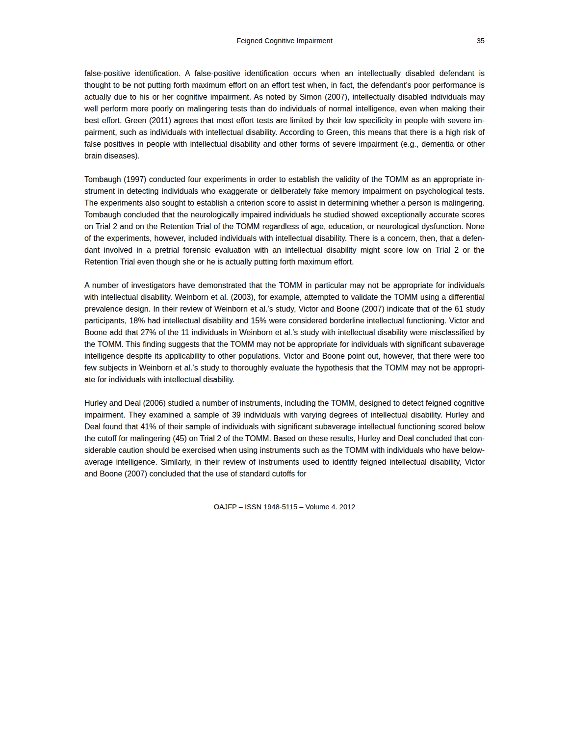Feigned Cognitive Impairment 35
false-positive identification. A false-positive identification occurs when an intellectually disabled defendant is thought to be not putting forth maximum effort on an effort test when, in fact, the defendant’s poor performance is actually due to his or her cognitive impairment. As noted by Simon (2007), intellectually disabled individuals may well perform more poorly on malingering tests than do individuals of normal intelligence, even when making their best effort. Green (2011) agrees that most effort tests are limited by their low specificity in people with severe impairment, such as individuals with intellectual disability. According to Green, this means that there is a high risk of false positives in people with intellectual disability and other forms of severe impairment (e.g., dementia or other brain diseases).
Tombaugh (1997) conducted four experiments in order to establish the validity of the TOMM as an appropriate instrument in detecting individuals who exaggerate or deliberately fake memory impairment on psychological tests. The experiments also sought to establish a criterion score to assist in determining whether a person is malingering. Tombaugh concluded that the neurologically impaired individuals he studied showed exceptionally accurate scores on Trial 2 and on the Retention Trial of the TOMM regardless of age, education, or neurological dysfunction. None of the experiments, however, included individuals with intellectual disability. There is a concern, then, that a defendant involved in a pretrial forensic evaluation with an intellectual disability might score low on Trial 2 or the Retention Trial even though she or he is actually putting forth maximum effort.
A number of investigators have demonstrated that the TOMM in particular may not be appropriate for individuals with intellectual disability. Weinborn et al. (2003), for example, attempted to validate the TOMM using a differential prevalence design. In their review of Weinborn et al.’s study, Victor and Boone (2007) indicate that of the 61 study participants, 18% had intellectual disability and 15% were considered borderline intellectual functioning. Victor and Boone add that 27% of the 11 individuals in Weinborn et al.’s study with intellectual disability were misclassified by the TOMM. This finding suggests that the TOMM may not be appropriate for individuals with significant subaverage intelligence despite its applicability to other populations. Victor and Boone point out, however, that there were too few subjects in Weinborn et al.’s study to thoroughly evaluate the hypothesis that the TOMM may not be appropriate for individuals with intellectual disability.
Hurley and Deal (2006) studied a number of instruments, including the TOMM, designed to detect feigned cognitive impairment. They examined a sample of 39 individuals with varying degrees of intellectual disability. Hurley and Deal found that 41% of their sample of individuals with significant subaverage intellectual functioning scored below the cutoff for malingering (45) on Trial 2 of the TOMM. Based on these results, Hurley and Deal concluded that considerable caution should be exercised when using instruments such as the TOMM with individuals who have below-average intelligence. Similarly, in their review of instruments used to identify feigned intellectual disability, Victor and Boone (2007) concluded that the use of standard cutoffs for
OAJFP – ISSN 1948-5115 – Volume 4. 2012